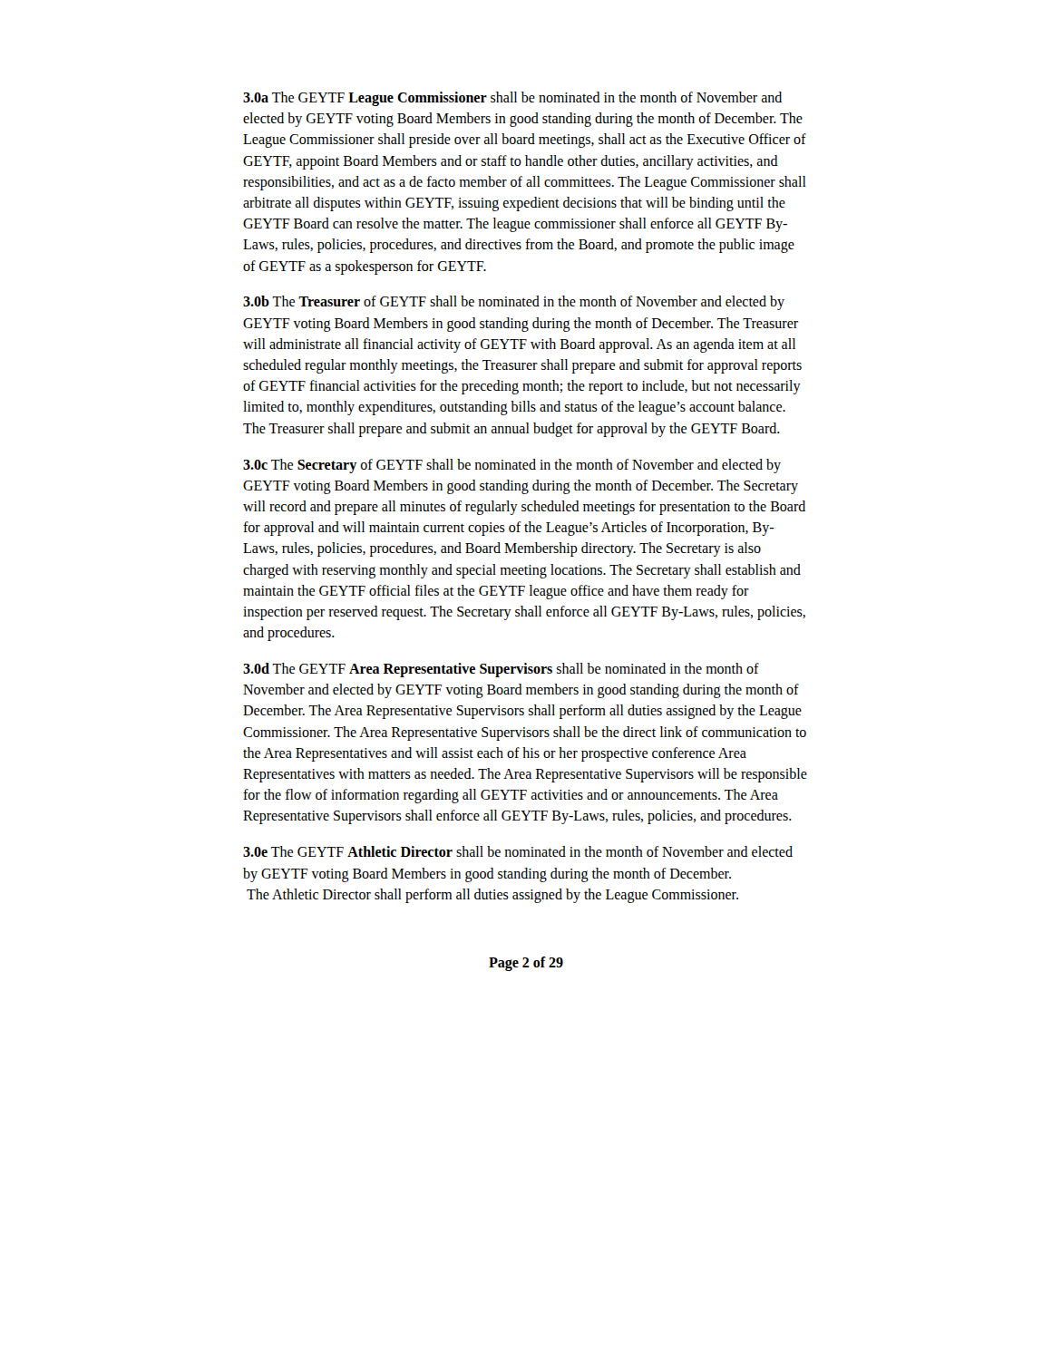3.0a The GEYTF League Commissioner shall be nominated in the month of November and elected by GEYTF voting Board Members in good standing during the month of December. The League Commissioner shall preside over all board meetings, shall act as the Executive Officer of GEYTF, appoint Board Members and or staff to handle other duties, ancillary activities, and responsibilities, and act as a de facto member of all committees. The League Commissioner shall arbitrate all disputes within GEYTF, issuing expedient decisions that will be binding until the GEYTF Board can resolve the matter. The league commissioner shall enforce all GEYTF By-Laws, rules, policies, procedures, and directives from the Board, and promote the public image of GEYTF as a spokesperson for GEYTF.
3.0b The Treasurer of GEYTF shall be nominated in the month of November and elected by GEYTF voting Board Members in good standing during the month of December. The Treasurer will administrate all financial activity of GEYTF with Board approval. As an agenda item at all scheduled regular monthly meetings, the Treasurer shall prepare and submit for approval reports of GEYTF financial activities for the preceding month; the report to include, but not necessarily limited to, monthly expenditures, outstanding bills and status of the league’s account balance. The Treasurer shall prepare and submit an annual budget for approval by the GEYTF Board.
3.0c The Secretary of GEYTF shall be nominated in the month of November and elected by GEYTF voting Board Members in good standing during the month of December. The Secretary will record and prepare all minutes of regularly scheduled meetings for presentation to the Board for approval and will maintain current copies of the League’s Articles of Incorporation, By-Laws, rules, policies, procedures, and Board Membership directory. The Secretary is also charged with reserving monthly and special meeting locations. The Secretary shall establish and maintain the GEYTF official files at the GEYTF league office and have them ready for inspection per reserved request. The Secretary shall enforce all GEYTF By-Laws, rules, policies, and procedures.
3.0d The GEYTF Area Representative Supervisors shall be nominated in the month of November and elected by GEYTF voting Board members in good standing during the month of December. The Area Representative Supervisors shall perform all duties assigned by the League Commissioner. The Area Representative Supervisors shall be the direct link of communication to the Area Representatives and will assist each of his or her prospective conference Area Representatives with matters as needed. The Area Representative Supervisors will be responsible for the flow of information regarding all GEYTF activities and or announcements. The Area Representative Supervisors shall enforce all GEYTF By-Laws, rules, policies, and procedures.
3.0e The GEYTF Athletic Director shall be nominated in the month of November and elected by GEYTF voting Board Members in good standing during the month of December.
The Athletic Director shall perform all duties assigned by the League Commissioner.
Page 2 of 29